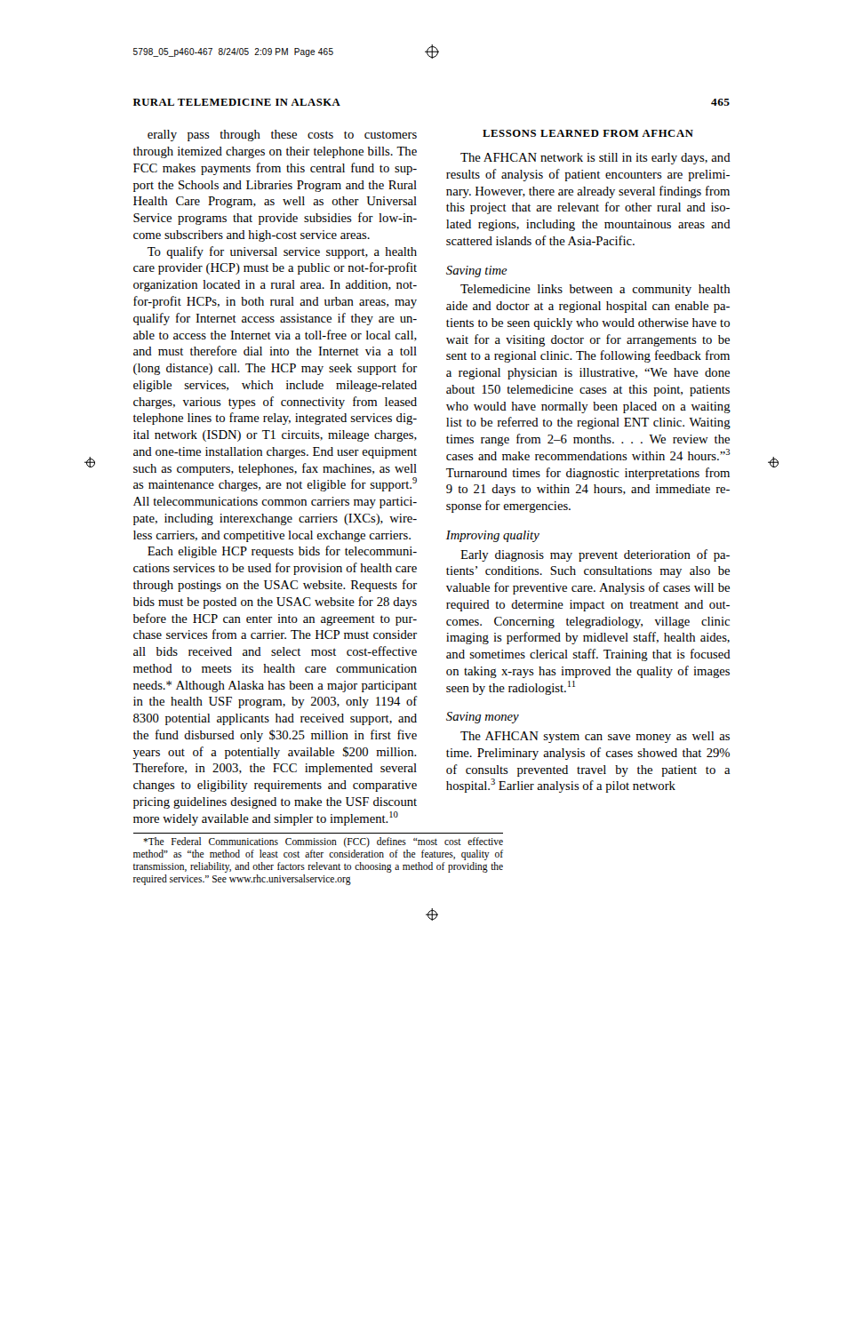5798_05_p460-467 8/24/05 2:09 PM Page 465
Rural Telemedicine in Alaska 465
erally pass through these costs to customers through itemized charges on their telephone bills. The FCC makes payments from this central fund to support the Schools and Libraries Program and the Rural Health Care Program, as well as other Universal Service programs that provide subsidies for low-income subscribers and high-cost service areas.
To qualify for universal service support, a health care provider (HCP) must be a public or not-for-profit organization located in a rural area. In addition, not-for-profit HCPs, in both rural and urban areas, may qualify for Internet access assistance if they are unable to access the Internet via a toll-free or local call, and must therefore dial into the Internet via a toll (long distance) call. The HCP may seek support for eligible services, which include mileage-related charges, various types of connectivity from leased telephone lines to frame relay, integrated services digital network (ISDN) or T1 circuits, mileage charges, and one-time installation charges. End user equipment such as computers, telephones, fax machines, as well as maintenance charges, are not eligible for support.9 All telecommunications common carriers may participate, including interexchange carriers (IXCs), wireless carriers, and competitive local exchange carriers.
Each eligible HCP requests bids for telecommunications services to be used for provision of health care through postings on the USAC website. Requests for bids must be posted on the USAC website for 28 days before the HCP can enter into an agreement to purchase services from a carrier. The HCP must consider all bids received and select most cost-effective method to meets its health care communication needs.* Although Alaska has been a major participant in the health USF program, by 2003, only 1194 of 8300 potential applicants had received support, and the fund disbursed only $30.25 million in first five years out of a potentially available $200 million. Therefore, in 2003, the FCC implemented several changes to eligibility requirements and comparative pricing guidelines designed to make the USF discount more widely available and simpler to implement.10
Lessons Learned from AFHCAN
The AFHCAN network is still in its early days, and results of analysis of patient encounters are preliminary. However, there are already several findings from this project that are relevant for other rural and isolated regions, including the mountainous areas and scattered islands of the Asia-Pacific.
Saving time
Telemedicine links between a community health aide and doctor at a regional hospital can enable patients to be seen quickly who would otherwise have to wait for a visiting doctor or for arrangements to be sent to a regional clinic. The following feedback from a regional physician is illustrative, “We have done about 150 telemedicine cases at this point, patients who would have normally been placed on a waiting list to be referred to the regional ENT clinic. Waiting times range from 2–6 months. . . . We review the cases and make recommendations within 24 hours.”3 Turnaround times for diagnostic interpretations from 9 to 21 days to within 24 hours, and immediate response for emergencies.
Improving quality
Early diagnosis may prevent deterioration of patients’ conditions. Such consultations may also be valuable for preventive care. Analysis of cases will be required to determine impact on treatment and outcomes. Concerning teleg­radiology, village clinic imaging is performed by midlevel staff, health aides, and sometimes clerical staff. Training that is focused on taking x-rays has improved the quality of images seen by the radiologist.11
Saving money
The AFHCAN system can save money as well as time. Preliminary analysis of cases showed that 29% of consults prevented travel by the patient to a hospital.3 Earlier analysis of a pilot network
*The Federal Communications Commission (FCC) defines “most cost effective method” as “the method of least cost after consideration of the features, quality of transmission, reliability, and other factors relevant to choosing a method of providing the required services.” See www.rhc.universalservice.org